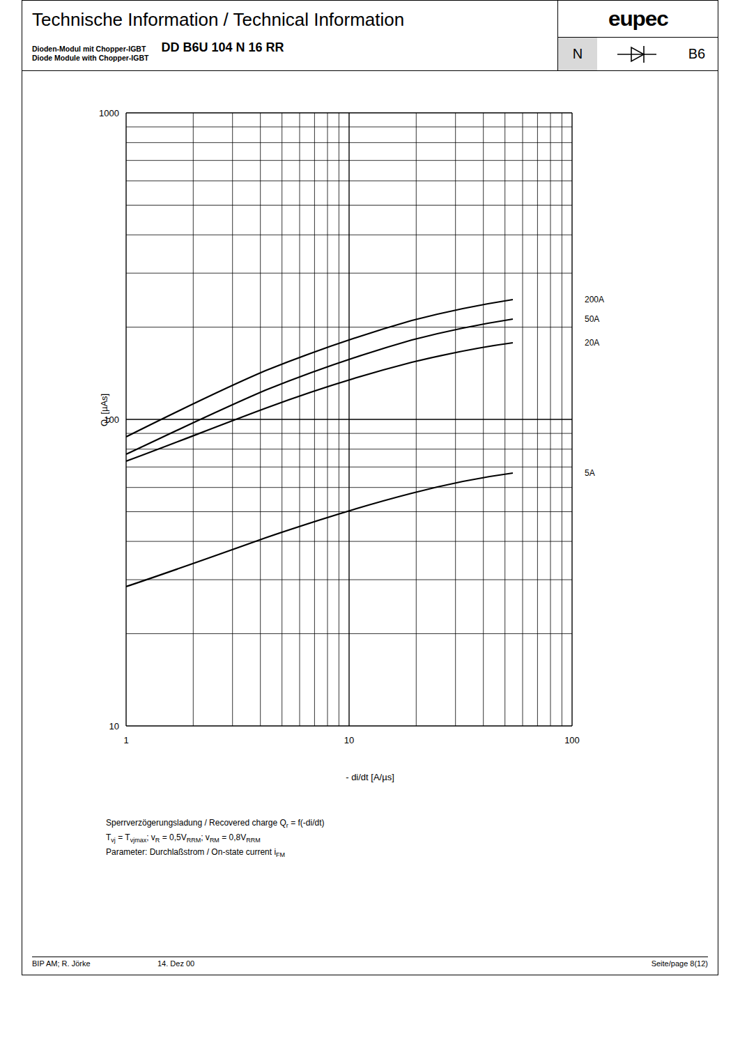Technische Information / Technical Information
Dioden-Modul mit Chopper-IGBT
Diode Module with Chopper-IGBT
DD B6U 104 N 16 RR
eupec
N
B6
Qr [µAs]
Plot box: x from 60 to 700 (decade 1..100 => 2 decades, 320 px/decade) y from 20 (1000) to 900 (10) => 2 decades, 440 px/decade 1000 100 10 1 10 100 200A 50A 20A 5A
- di/dt [A/µs]
Sperrverzögerungsladung / Recovered charge Qr = f(-di/dt)
Tvj = Tvjmax; vR = 0,5VRRM; vRM = 0,8VRRM
Parameter: Durchlaßstrom / On-state current iFM
BIP AM; R. Jörke
14. Dez 00
Seite/page 8(12)